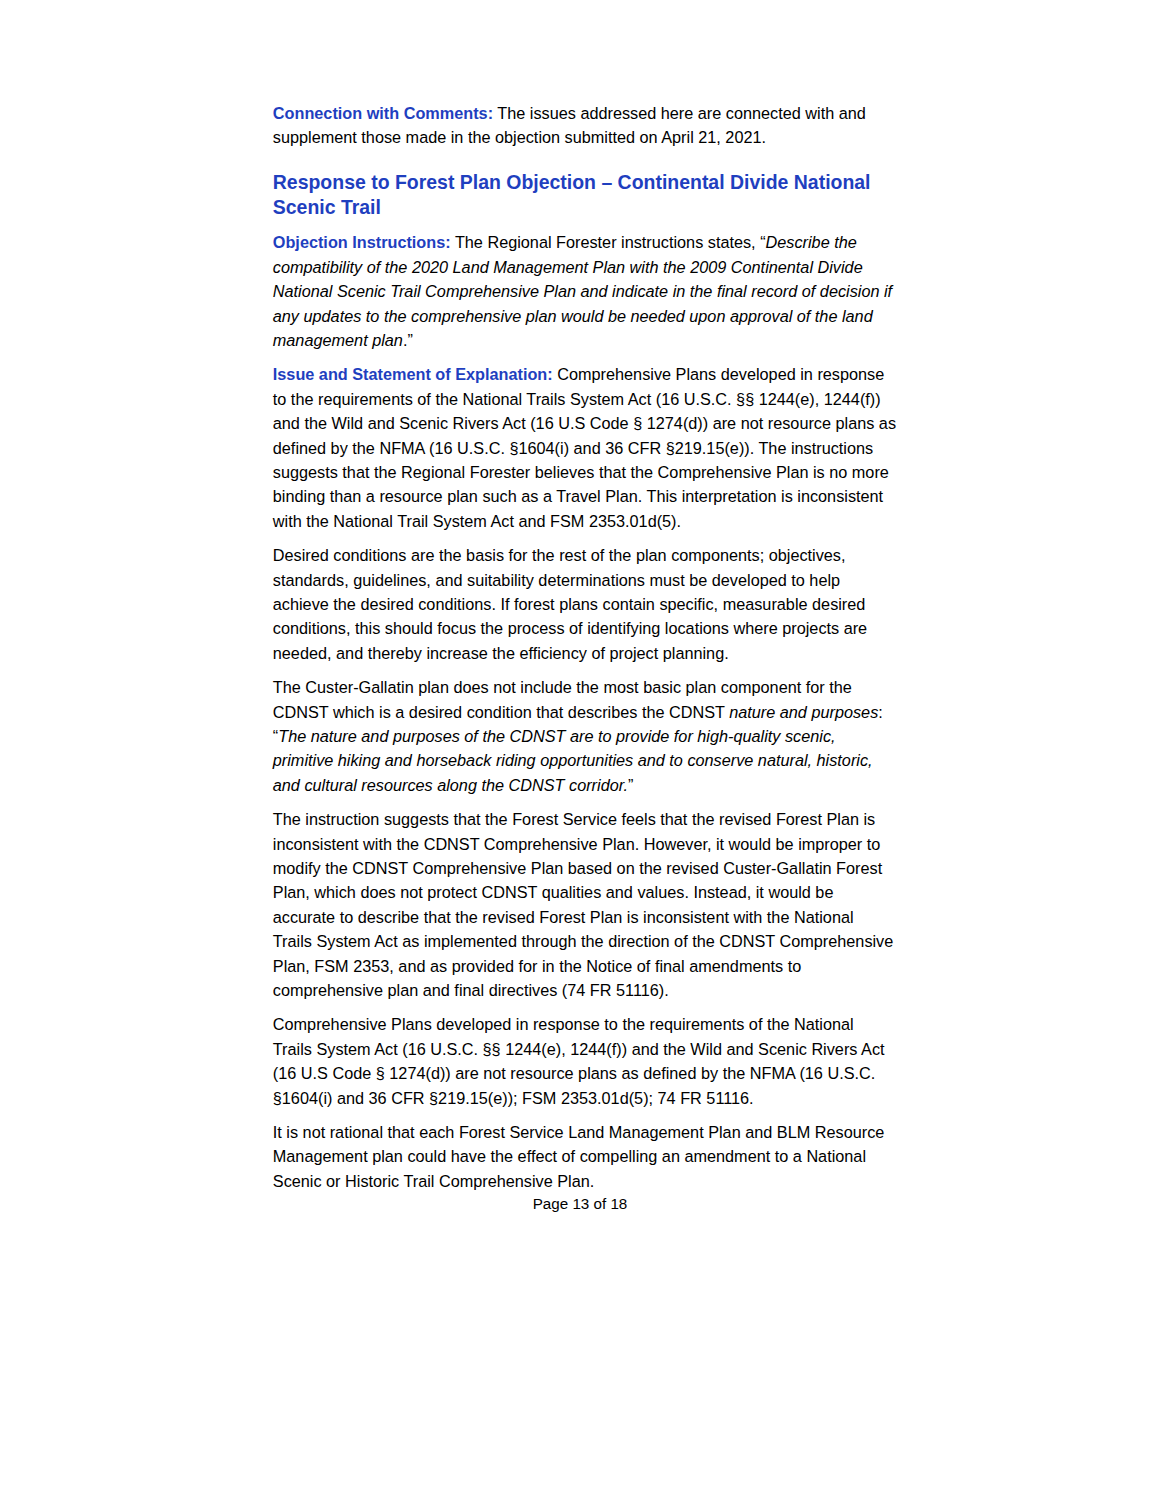Connection with Comments: The issues addressed here are connected with and supplement those made in the objection submitted on April 21, 2021.
Response to Forest Plan Objection – Continental Divide National Scenic Trail
Objection Instructions: The Regional Forester instructions states, “Describe the compatibility of the 2020 Land Management Plan with the 2009 Continental Divide National Scenic Trail Comprehensive Plan and indicate in the final record of decision if any updates to the comprehensive plan would be needed upon approval of the land management plan.”
Issue and Statement of Explanation: Comprehensive Plans developed in response to the requirements of the National Trails System Act (16 U.S.C. §§ 1244(e), 1244(f)) and the Wild and Scenic Rivers Act (16 U.S Code § 1274(d)) are not resource plans as defined by the NFMA (16 U.S.C. §1604(i) and 36 CFR §219.15(e)). The instructions suggests that the Regional Forester believes that the Comprehensive Plan is no more binding than a resource plan such as a Travel Plan. This interpretation is inconsistent with the National Trail System Act and FSM 2353.01d(5).
Desired conditions are the basis for the rest of the plan components; objectives, standards, guidelines, and suitability determinations must be developed to help achieve the desired conditions. If forest plans contain specific, measurable desired conditions, this should focus the process of identifying locations where projects are needed, and thereby increase the efficiency of project planning.
The Custer-Gallatin plan does not include the most basic plan component for the CDNST which is a desired condition that describes the CDNST nature and purposes: “The nature and purposes of the CDNST are to provide for high-quality scenic, primitive hiking and horseback riding opportunities and to conserve natural, historic, and cultural resources along the CDNST corridor.”
The instruction suggests that the Forest Service feels that the revised Forest Plan is inconsistent with the CDNST Comprehensive Plan. However, it would be improper to modify the CDNST Comprehensive Plan based on the revised Custer-Gallatin Forest Plan, which does not protect CDNST qualities and values. Instead, it would be accurate to describe that the revised Forest Plan is inconsistent with the National Trails System Act as implemented through the direction of the CDNST Comprehensive Plan, FSM 2353, and as provided for in the Notice of final amendments to comprehensive plan and final directives (74 FR 51116).
Comprehensive Plans developed in response to the requirements of the National Trails System Act (16 U.S.C. §§ 1244(e), 1244(f)) and the Wild and Scenic Rivers Act (16 U.S Code § 1274(d)) are not resource plans as defined by the NFMA (16 U.S.C. §1604(i) and 36 CFR §219.15(e)); FSM 2353.01d(5); 74 FR 51116.
It is not rational that each Forest Service Land Management Plan and BLM Resource Management plan could have the effect of compelling an amendment to a National Scenic or Historic Trail Comprehensive Plan.
Page 13 of 18